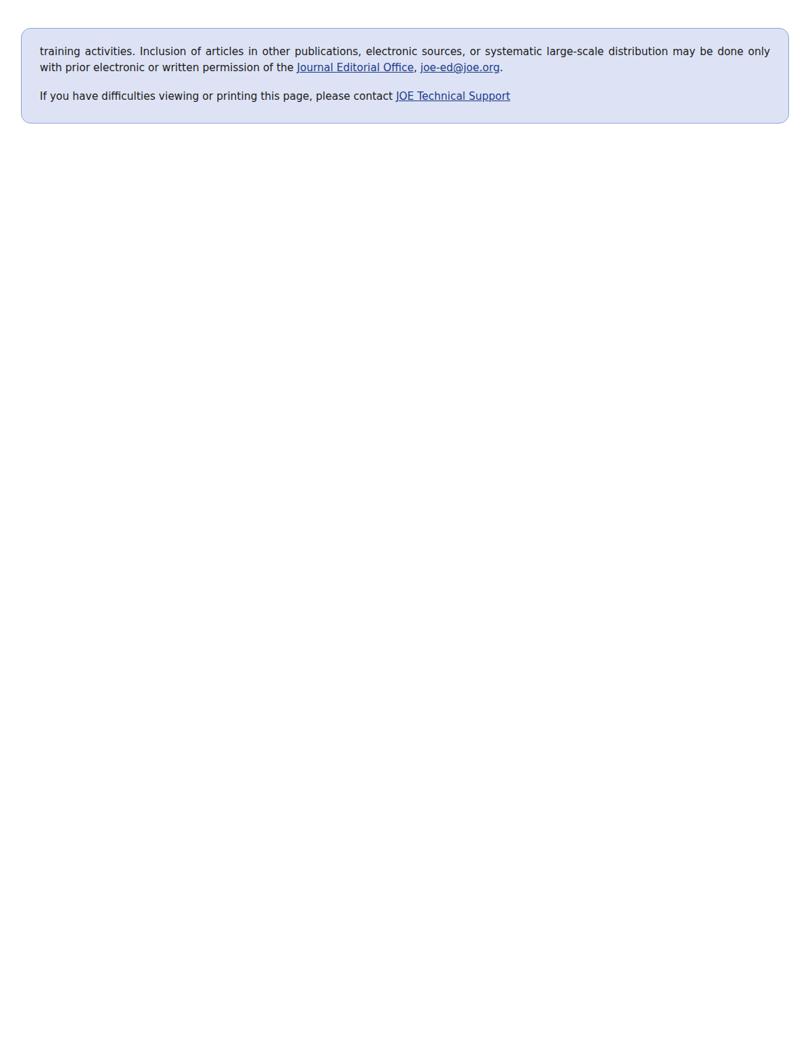training activities. Inclusion of articles in other publications, electronic sources, or systematic large-scale distribution may be done only with prior electronic or written permission of the Journal Editorial Office, joe-ed@joe.org.
If you have difficulties viewing or printing this page, please contact JOE Technical Support